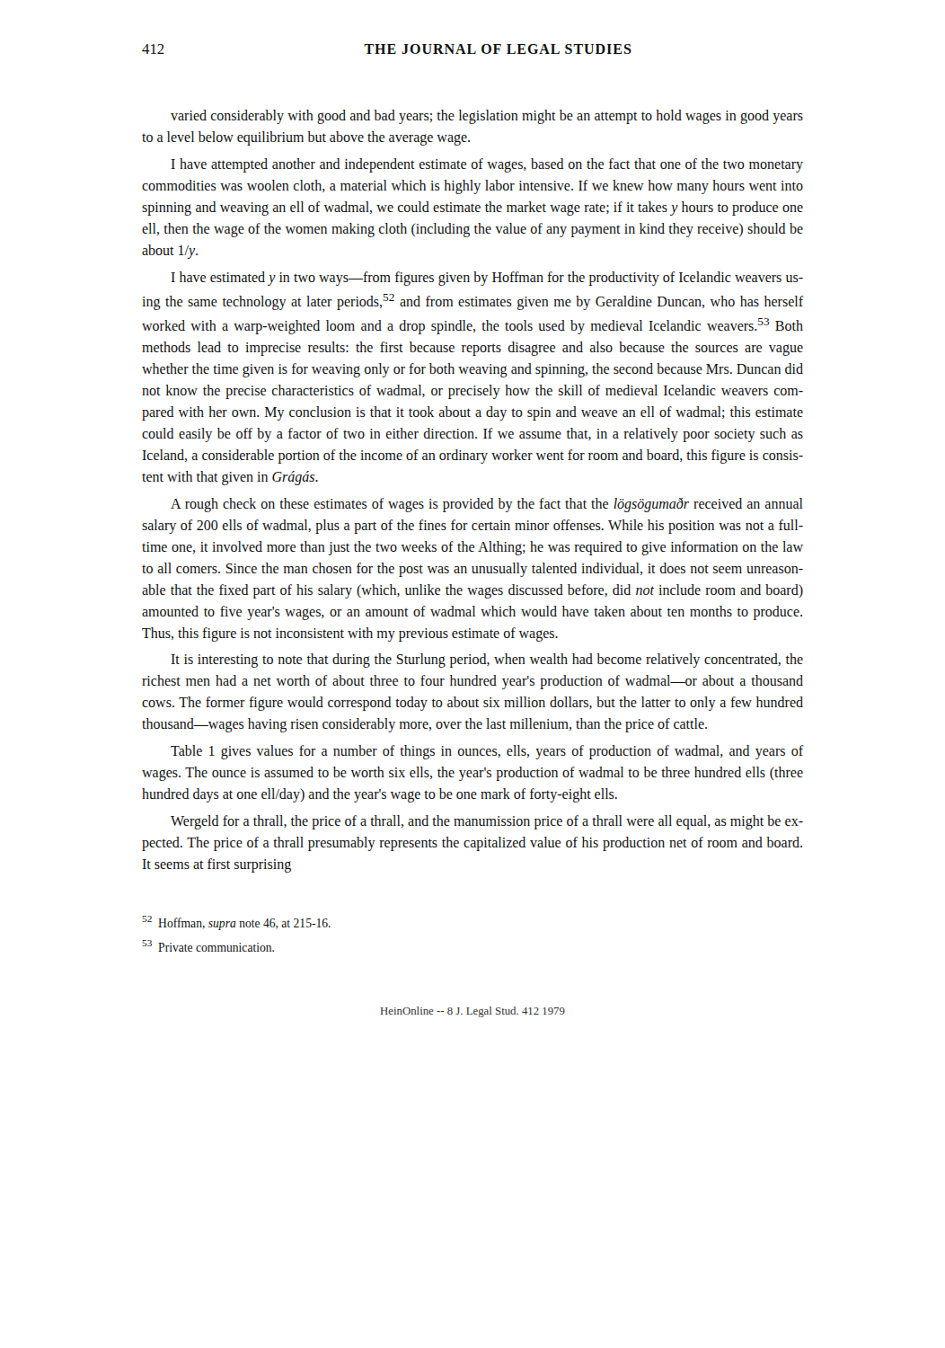412
The Journal of Legal Studies
varied considerably with good and bad years; the legislation might be an attempt to hold wages in good years to a level below equilibrium but above the average wage.
I have attempted another and independent estimate of wages, based on the fact that one of the two monetary commodities was woolen cloth, a material which is highly labor intensive. If we knew how many hours went into spinning and weaving an ell of wadmal, we could estimate the market wage rate; if it takes y hours to produce one ell, then the wage of the women making cloth (including the value of any payment in kind they receive) should be about 1/y.
I have estimated y in two ways—from figures given by Hoffman for the productivity of Icelandic weavers using the same technology at later periods,52 and from estimates given me by Geraldine Duncan, who has herself worked with a warp-weighted loom and a drop spindle, the tools used by medieval Icelandic weavers.53 Both methods lead to imprecise results: the first because reports disagree and also because the sources are vague whether the time given is for weaving only or for both weaving and spinning, the second because Mrs. Duncan did not know the precise characteristics of wadmal, or precisely how the skill of medieval Icelandic weavers compared with her own. My conclusion is that it took about a day to spin and weave an ell of wadmal; this estimate could easily be off by a factor of two in either direction. If we assume that, in a relatively poor society such as Iceland, a considerable portion of the income of an ordinary worker went for room and board, this figure is consistent with that given in Grágás.
A rough check on these estimates of wages is provided by the fact that the lögsögumaðr received an annual salary of 200 ells of wadmal, plus a part of the fines for certain minor offenses. While his position was not a full-time one, it involved more than just the two weeks of the Althing; he was required to give information on the law to all comers. Since the man chosen for the post was an unusually talented individual, it does not seem unreasonable that the fixed part of his salary (which, unlike the wages discussed before, did not include room and board) amounted to five year's wages, or an amount of wadmal which would have taken about ten months to produce. Thus, this figure is not inconsistent with my previous estimate of wages.
It is interesting to note that during the Sturlung period, when wealth had become relatively concentrated, the richest men had a net worth of about three to four hundred year's production of wadmal—or about a thousand cows. The former figure would correspond today to about six million dollars, but the latter to only a few hundred thousand—wages having risen considerably more, over the last millenium, than the price of cattle.
Table 1 gives values for a number of things in ounces, ells, years of production of wadmal, and years of wages. The ounce is assumed to be worth six ells, the year's production of wadmal to be three hundred ells (three hundred days at one ell/day) and the year's wage to be one mark of forty-eight ells.
Wergeld for a thrall, the price of a thrall, and the manumission price of a thrall were all equal, as might be expected. The price of a thrall presumably represents the capitalized value of his production net of room and board. It seems at first surprising
52 Hoffman, supra note 46, at 215-16.
53 Private communication.
HeinOnline -- 8 J. Legal Stud. 412 1979